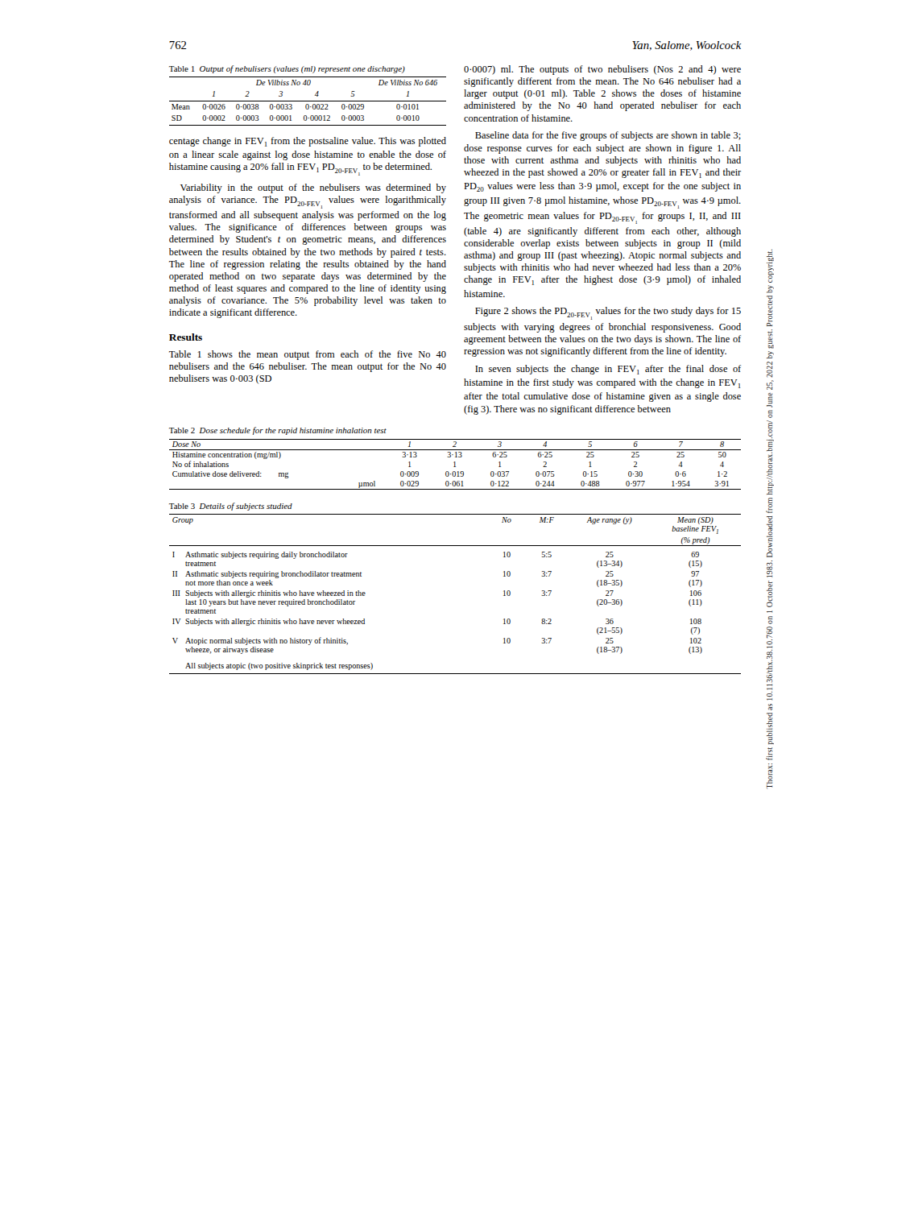Thorax: first published as 10.1136/thx.38.10.760 on 1 October 1983. Downloaded from http://thorax.bmj.com/ on June 25, 2022 by guest. Protected by copyright.
762
Yan, Salome, Woolcock
Table 1 Output of nebulisers (values (ml) represent one discharge)
| | De Vilbiss No 40 | De Vilbiss No 646 |
| | 1 | 2 | 3 | 4 | 5 | 1 |
| Mean | 0·0026 | 0·0038 | 0·0033 | 0·0022 | 0·0029 | 0·0101 |
| SD | 0·0002 | 0·0003 | 0·0001 | 0·00012 | 0·0003 | 0·0010 |
centage change in FEV1 from the postsaline value. This was plotted on a linear scale against log dose histamine to enable the dose of histamine causing a 20% fall in FEV1 PD20-FEV1 to be determined.
Variability in the output of the nebulisers was determined by analysis of variance. The PD20-FEV1 values were logarithmically transformed and all subsequent analysis was performed on the log values. The significance of differences between groups was determined by Student's t on geometric means, and differences between the results obtained by the two methods by paired t tests. The line of regression relating the results obtained by the hand operated method on two separate days was determined by the method of least squares and compared to the line of identity using analysis of covariance. The 5% probability level was taken to indicate a significant difference.
Results
Table 1 shows the mean output from each of the five No 40 nebulisers and the 646 nebuliser. The mean output for the No 40 nebulisers was 0·003 (SD
0·0007) ml. The outputs of two nebulisers (Nos 2 and 4) were significantly different from the mean. The No 646 nebuliser had a larger output (0·01 ml). Table 2 shows the doses of histamine administered by the No 40 hand operated nebuliser for each concentration of histamine.
Baseline data for the five groups of subjects are shown in table 3; dose response curves for each subject are shown in figure 1. All those with current asthma and subjects with rhinitis who had wheezed in the past showed a 20% or greater fall in FEV1 and their PD20 values were less than 3·9 µmol, except for the one subject in group III given 7·8 µmol histamine, whose PD20-FEV1 was 4·9 µmol. The geometric mean values for PD20-FEV1 for groups I, II, and III (table 4) are significantly different from each other, although considerable overlap exists between subjects in group II (mild asthma) and group III (past wheezing). Atopic normal subjects and subjects with rhinitis who had never wheezed had less than a 20% change in FEV1 after the highest dose (3·9 µmol) of inhaled histamine.
Figure 2 shows the PD20-FEV1 values for the two study days for 15 subjects with varying degrees of bronchial responsiveness. Good agreement between the values on the two days is shown. The line of regression was not significantly different from the line of identity.
In seven subjects the change in FEV1 after the final dose of histamine in the first study was compared with the change in FEV1 after the total cumulative dose of histamine given as a single dose (fig 3). There was no significant difference between
Table 2 Dose schedule for the rapid histamine inhalation test
| Dose No | 1 | 2 | 3 | 4 | 5 | 6 | 7 | 8 |
| Histamine concentration (mg/ml) | 3·13 | 3·13 | 6·25 | 6·25 | 25 | 25 | 25 | 50 |
| No of inhalations | 1 | 1 | 1 | 2 | 1 | 2 | 4 | 4 |
| Cumulative dose delivered: mg | 0·009 | 0·019 | 0·037 | 0·075 | 0·15 | 0·30 | 0·6 | 1·2 |
| µmol | 0·029 | 0·061 | 0·122 | 0·244 | 0·488 | 0·977 | 1·954 | 3·91 |
Table 3 Details of subjects studied
| Group | No | M:F | Age range (y) | Mean (SD) baseline FEV 1 (% pred) |
| I Asthmatic subjects requiring daily bronchodilator treatment | 10 | 5:5 | 25 (13–34) | 69 (15) |
| II Asthmatic subjects requiring bronchodilator treatment not more than once a week | 10 | 3:7 | 25 (18–35) | 97 (17) |
| III Subjects with allergic rhinitis who have wheezed in the last 10 years but have never required bronchodilator treatment | 10 | 3:7 | 27 (20–36) | 106 (11) |
| IV Subjects with allergic rhinitis who have never wheezed | 10 | 8:2 | 36 (21–55) | 108 (7) |
| V Atopic normal subjects with no history of rhinitis, wheeze, or airways disease | 10 | 3:7 | 25 (18–37) | 102 (13) |
| All subjects atopic (two positive skinprick test responses) | | | | |